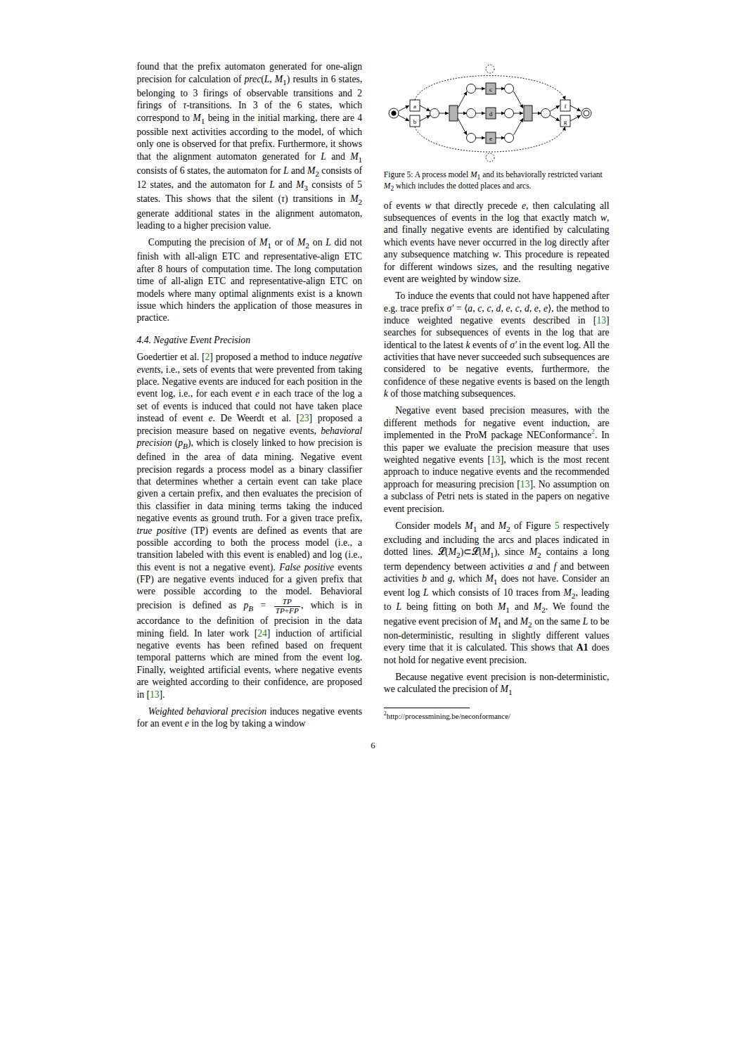found that the prefix automaton generated for one-align precision for calculation of prec(L, M1) results in 6 states, belonging to 3 firings of observable transitions and 2 firings of τ-transitions. In 3 of the 6 states, which correspond to M1 being in the initial marking, there are 4 possible next activities according to the model, of which only one is observed for that prefix. Furthermore, it shows that the alignment automaton generated for L and M1 consists of 6 states, the automaton for L and M2 consists of 12 states, and the automaton for L and M3 consists of 5 states. This shows that the silent (τ) transitions in M2 generate additional states in the alignment automaton, leading to a higher precision value.
Computing the precision of M1 or of M2 on L did not finish with all-align ETC and representative-align ETC after 8 hours of computation time. The long computation time of all-align ETC and representative-align ETC on models where many optimal alignments exist is a known issue which hinders the application of those measures in practice.
4.4. Negative Event Precision
Goedertier et al. [2] proposed a method to induce negative events, i.e., sets of events that were prevented from taking place. Negative events are induced for each position in the event log, i.e., for each event e in each trace of the log a set of events is induced that could not have taken place instead of event e. De Weerdt et al. [23] proposed a precision measure based on negative events, behavioral precision (pB), which is closely linked to how precision is defined in the area of data mining. Negative event precision regards a process model as a binary classifier that determines whether a certain event can take place given a certain prefix, and then evaluates the precision of this classifier in data mining terms taking the induced negative events as ground truth. For a given trace prefix, true positive (TP) events are defined as events that are possible according to both the process model (i.e., a transition labeled with this event is enabled) and log (i.e., this event is not a negative event). False positive events (FP) are negative events induced for a given prefix that were possible according to the model. Behavioral precision is defined as pB = TP TP+FP, which is in accordance to the definition of precision in the data mining field. In later work [24] induction of artificial negative events has been refined based on frequent temporal patterns which are mined from the event log. Finally, weighted artificial events, where negative events are weighted according to their confidence, are proposed in [13].
Weighted behavioral precision induces negative events for an event e in the log by taking a window
a b c d e f g
Figure 5: A process model M1 and its behaviorally restricted variant M2 which includes the dotted places and arcs.
of events w that directly precede e, then calculating all subsequences of events in the log that exactly match w, and finally negative events are identified by calculating which events have never occurred in the log directly after any subsequence matching w. This procedure is repeated for different windows sizes, and the resulting negative event are weighted by window size.
To induce the events that could not have happened after e.g. trace prefix σ′ = ⟨a, c, c, d, e, c, d, e, e⟩, the method to induce weighted negative events described in [13] searches for subsequences of events in the log that are identical to the latest k events of σ′ in the event log. All the activities that have never succeeded such subsequences are considered to be negative events, furthermore, the confidence of these negative events is based on the length k of those matching subsequences.
Negative event based precision measures, with the different methods for negative event induction, are implemented in the ProM package NEConformance2. In this paper we evaluate the precision measure that uses weighted negative events [13], which is the most recent approach to induce negative events and the recommended approach for measuring precision [13]. No assumption on a subclass of Petri nets is stated in the papers on negative event precision.
Consider models M1 and M2 of Figure 5 respectively excluding and including the arcs and places indicated in dotted lines. 𝓛(M2)⊂𝓛(M1), since M2 contains a long term dependency between activities a and f and between activities b and g, which M1 does not have. Consider an event log L which consists of 10 traces from M2, leading to L being fitting on both M1 and M2. We found the negative event precision of M1 and M2 on the same L to be non-deterministic, resulting in slightly different values every time that it is calculated. This shows that A1 does not hold for negative event precision.
Because negative event precision is non-deterministic, we calculated the precision of M1
2http://processmining.be/neconformance/
6